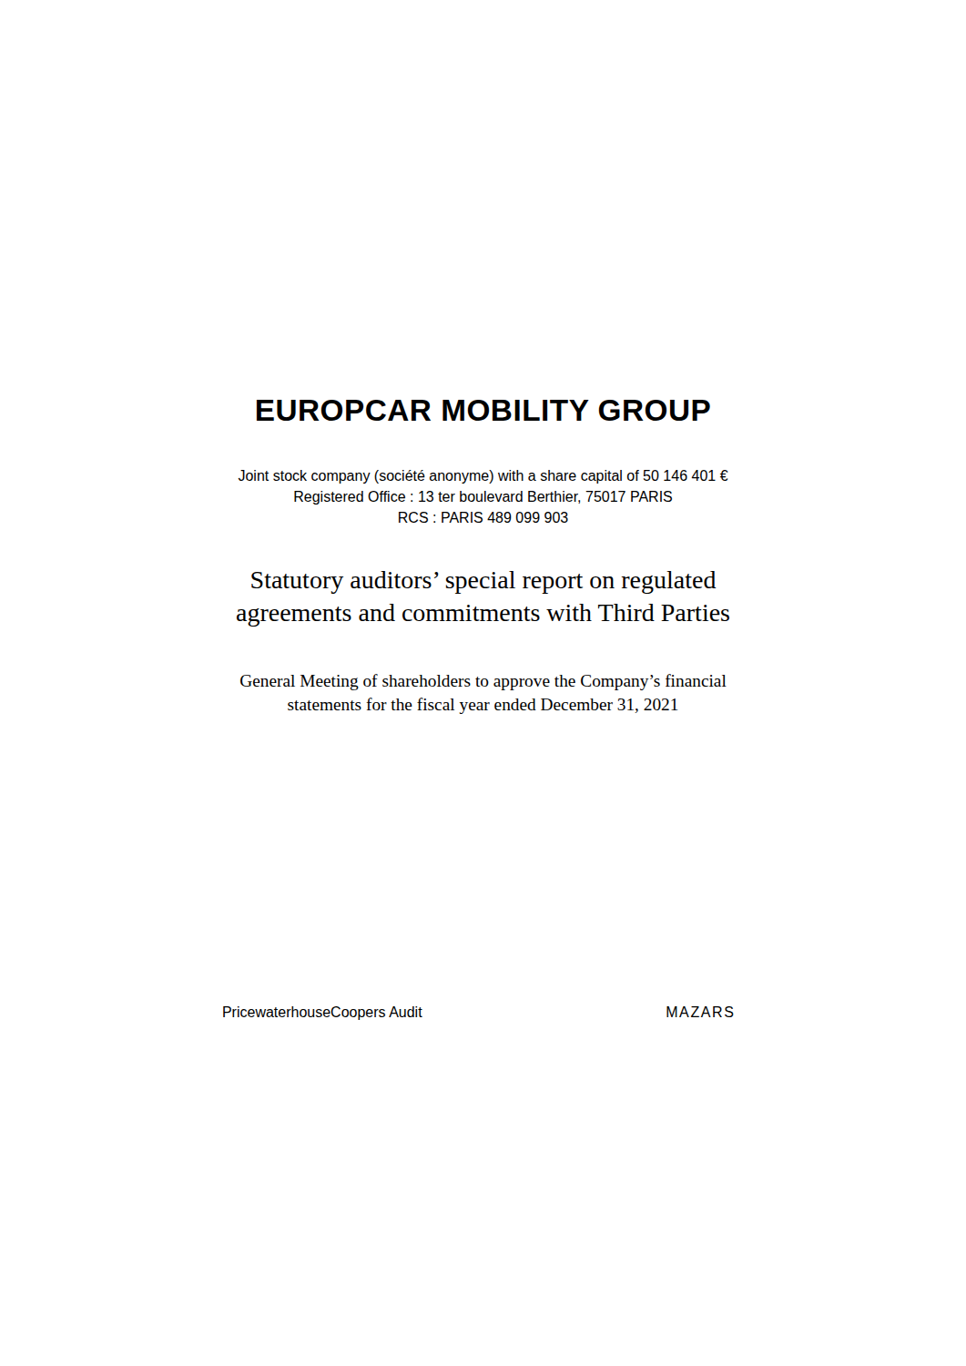EUROPCAR MOBILITY GROUP
Joint stock company (société anonyme) with a share capital of 50 146 401 €
Registered Office : 13 ter boulevard Berthier, 75017 PARIS
RCS : PARIS 489 099 903
Statutory auditors’ special report on regulated agreements and commitments with Third Parties
General Meeting of shareholders to approve the Company’s financial statements for the fiscal year ended December 31, 2021
PricewaterhouseCoopers Audit MAZARS